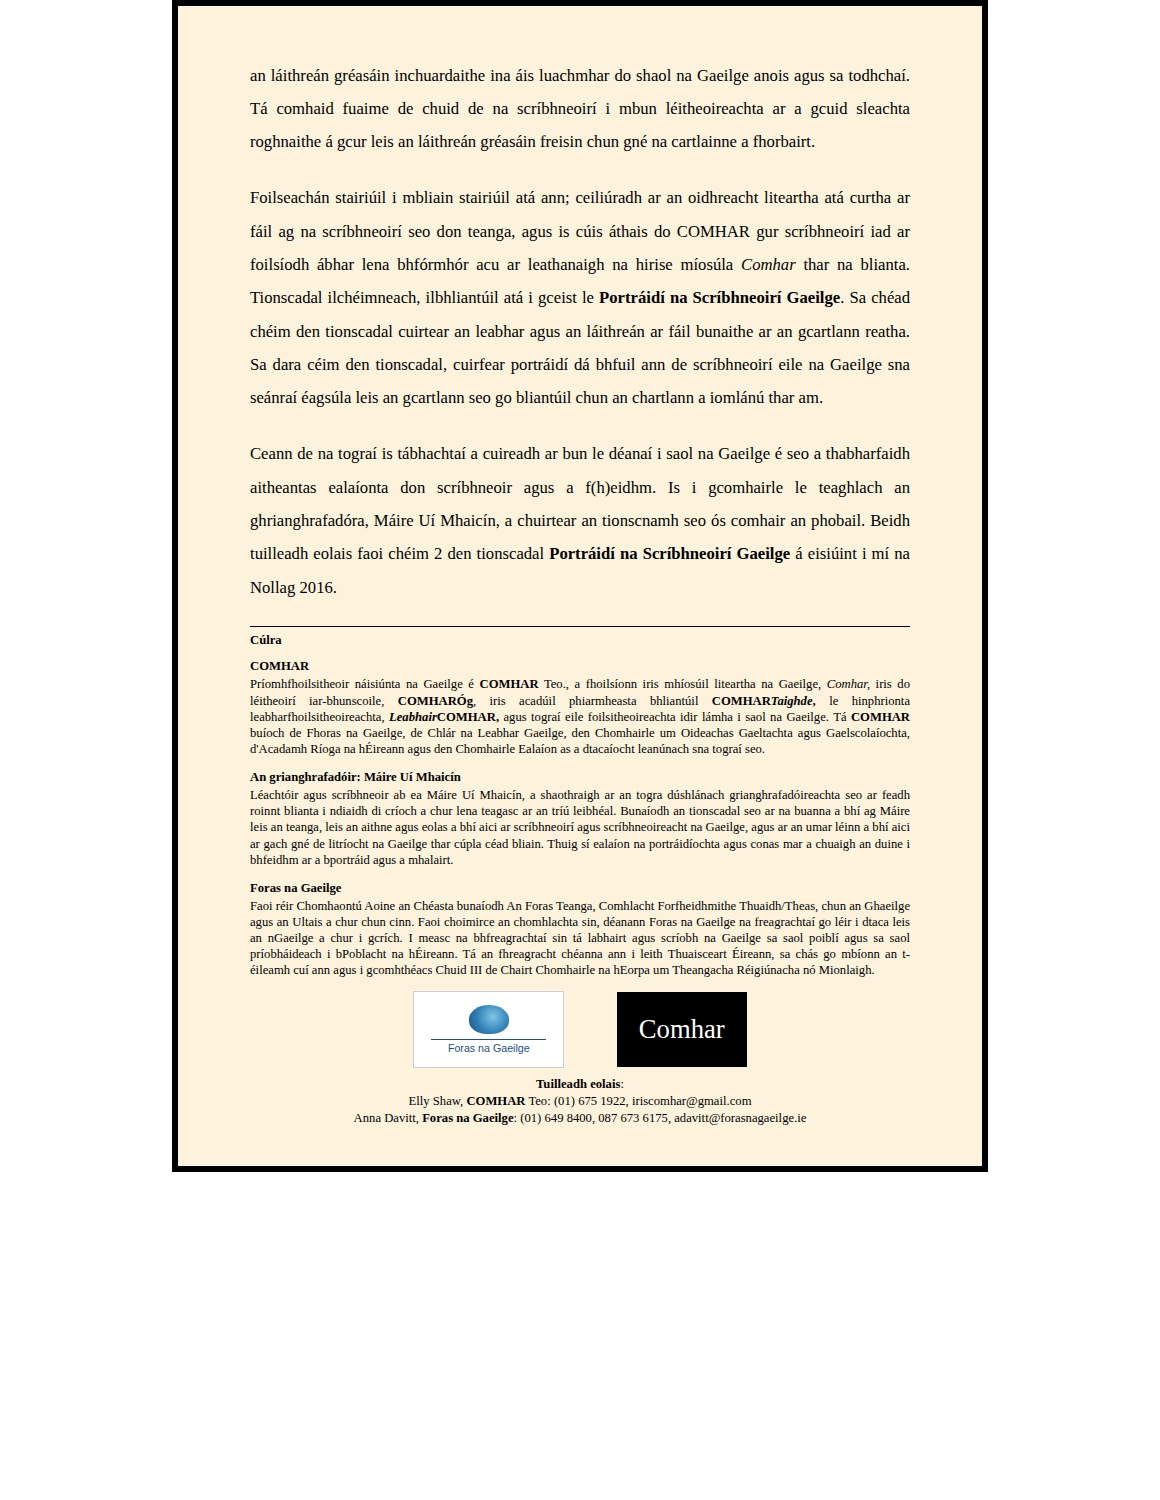an láithreán gréasáin inchuardaithe ina áis luachmhar do shaol na Gaeilge anois agus sa todhchaí. Tá comhaid fuaime de chuid de na scríbhneoirí i mbun léitheoireachta ar a gcuid sleachta roghnaithe á gcur leis an láithreán gréasáin freisin chun gné na cartlainne a fhorbairt.
Foilseachán stairiúil i mbliain stairiúil atá ann; ceiliúradh ar an oidhreacht liteartha atá curtha ar fáil ag na scríbhneoirí seo don teanga, agus is cúis áthais do COMHAR gur scríbhneoirí iad ar foilsíodh ábhar lena bhfórmhór acu ar leathanaigh na hirise míosúla Comhar thar na blianta. Tionscadal ilchéimneach, ilbhliantúil atá i gceist le Portráidí na Scríbhneoirí Gaeilge. Sa chéad chéim den tionscadal cuirtear an leabhar agus an láithreán ar fáil bunaithe ar an gcartlann reatha. Sa dara céim den tionscadal, cuirfear portráidí dá bhfuil ann de scríbhneoirí eile na Gaeilge sna seánraí éagsúla leis an gcartlann seo go bliantúil chun an chartlann a iomlánú thar am.
Ceann de na tograí is tábhachtaí a cuireadh ar bun le déanaí i saol na Gaeilge é seo a thabharfaidh aitheantas ealaíonta don scríbhneoir agus a f(h)eidhm. Is i gcomhairle le teaghlach an ghrianghrafadóra, Máire Uí Mhaicín, a chuirtear an tionscnamh seo ós comhair an phobail. Beidh tuilleadh eolais faoi chéim 2 den tionscadal Portráidí na Scríbhneoirí Gaeilge á eisiúint i mí na Nollag 2016.
Cúlra
COMHAR
Príomhfhoilsitheoir náisiúnta na Gaeilge é COMHAR Teo., a fhoilsíonn iris mhíosúil liteartha na Gaeilge, Comhar, iris do léitheoirí iar-bhunscoile, COMHARÓg, iris acadúil phiarmheasta bhliantúil COMHARTaighde, le hinphrionta leabharfhoilsitheoireachta, Leabhair COMHAR, agus tograí eile foilsitheoireachta idir lámha i saol na Gaeilge. Tá COMHAR buíoch de Fhoras na Gaeilge, de Chlár na Leabhar Gaeilge, den Chomhairle um Oideachas Gaeltachta agus Gaelscolaíochta, d'Acadamh Ríoga na hÉireann agus den Chomhairle Ealaíon as a dtacaíocht leanúnach sna tograí seo.
An grianghrafadóir: Máire Uí Mhaicín
Léachtóir agus scríbhneoir ab ea Máire Uí Mhaicín, a shaothraigh ar an togra dúshlánach grianghrafadóireachta seo ar feadh roinnt blianta i ndiaidh di críoch a chur lena teagasc ar an tríú leibhéal. Bunaíodh an tionscadal seo ar na buanna a bhí ag Máire leis an teanga, leis an aithne agus eolas a bhí aici ar scríbhneoirí agus scríbhneoireacht na Gaeilge, agus ar an umar léinn a bhí aici ar gach gné de litríocht na Gaeilge thar cúpla céad bliain. Thuig sí ealaíon na portráidíochta agus conas mar a chuaigh an duine i bhfeidhm ar a bportráid agus a mhalairt.
Foras na Gaeilge
Faoi réir Chomhaontú Aoine an Chéasta bunaíodh An Foras Teanga, Comhlacht Forfheidhmithe Thuaidh/Theas, chun an Ghaeilge agus an Ultais a chur chun cinn. Faoi choimirce an chomhlachta sin, déanann Foras na Gaeilge na freagrachtaí go léir i dtaca leis an nGaeilge a chur i gcrích. I measc na bhfreagrachtaí sin tá labhairt agus scríobh na Gaeilge sa saol poiblí agus sa saol príobháideach i bPoblacht na hÉireann. Tá an fhreagracht chéanna ann i leith Thuaisceart Éireann, sa chás go mbíonn an t-éileamh cuí ann agus i gcomhthéacs Chuid III de Chairt Chomhairle na hEorpa um Theangacha Réigiúnacha nó Mionlaigh.
Foras na Gaeilge
Comhar
Tuilleadh eolais:
Elly Shaw, COMHAR Teo: (01) 675 1922, iriscomhar@gmail.com
Anna Davitt, Foras na Gaeilge: (01) 649 8400, 087 673 6175, adavitt@forasnagaeilge.ie